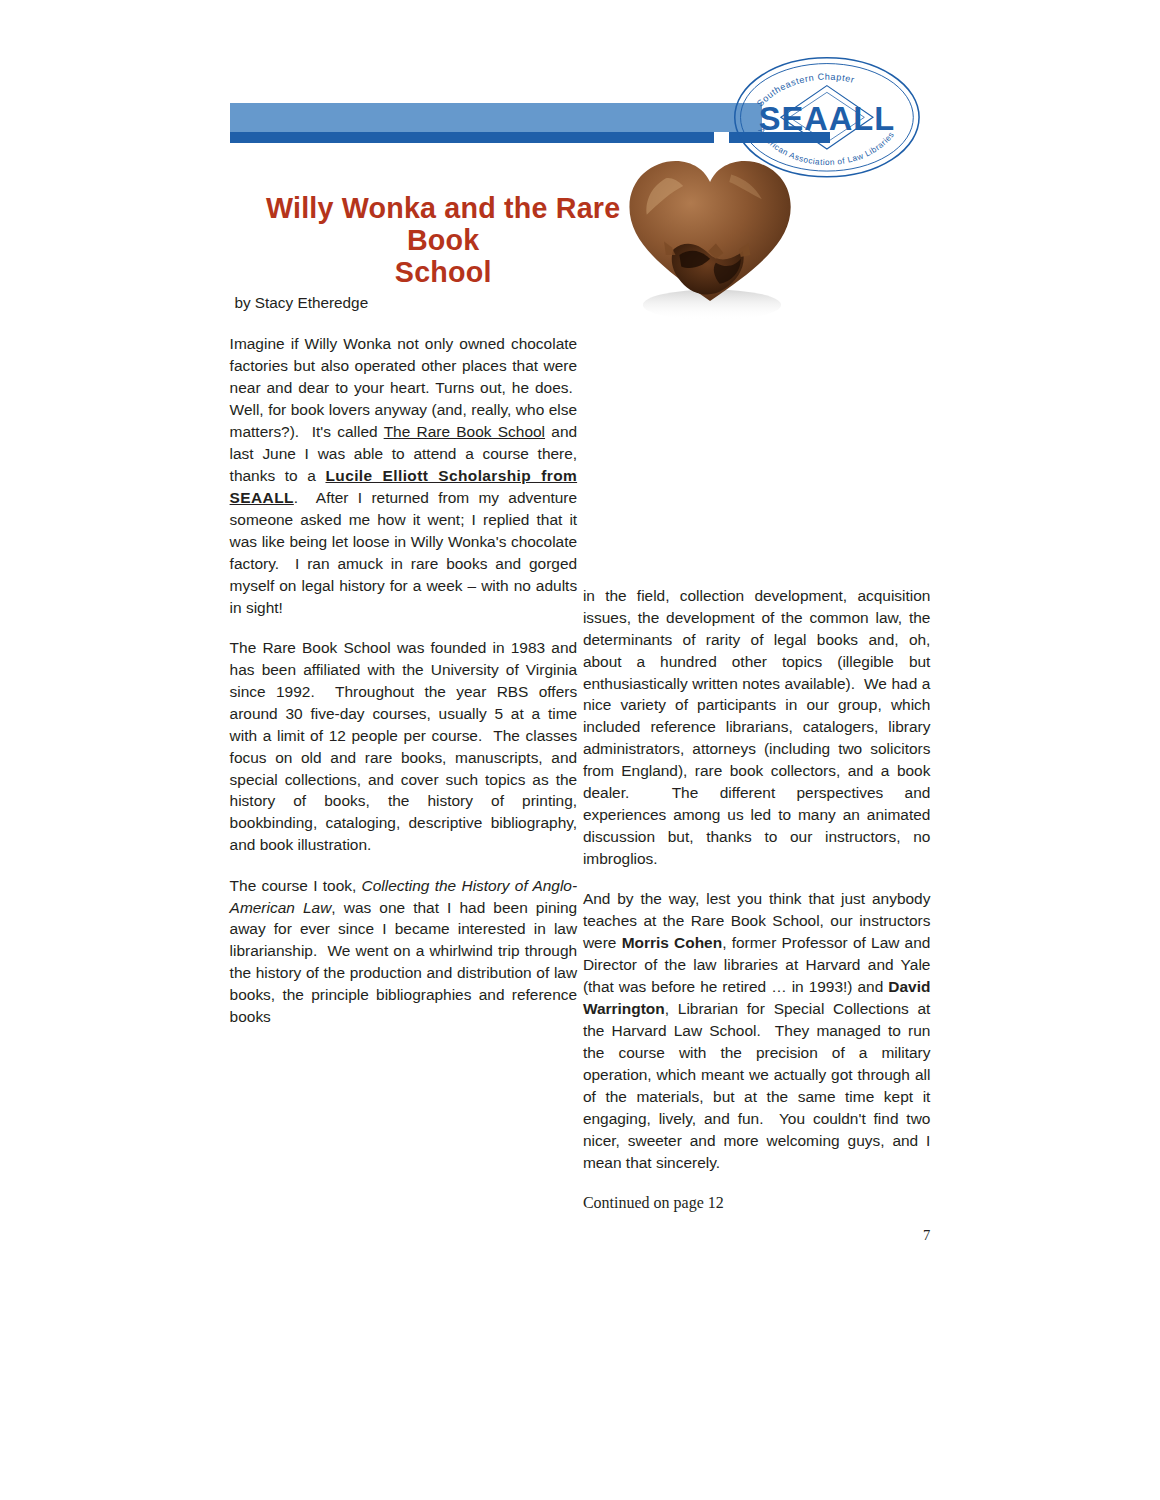SEAALL Southeastern Chapter American Association of Law Libraries
Willy Wonka and the Rare Book
School
by Stacy Etheredge
Imagine if Willy Wonka not only owned chocolate factories but also operated other places that were near and dear to your heart. Turns out, he does. Well, for book lovers anyway (and, really, who else matters?). It's called The Rare Book School and last June I was able to attend a course there, thanks to a Lucile Elliott Scholarship from SEAALL. After I returned from my adventure someone asked me how it went; I replied that it was like being let loose in Willy Wonka's chocolate factory. I ran amuck in rare books and gorged myself on legal history for a week – with no adults in sight!
The Rare Book School was founded in 1983 and has been affiliated with the University of Virginia since 1992. Throughout the year RBS offers around 30 five-day courses, usually 5 at a time with a limit of 12 people per course. The classes focus on old and rare books, manuscripts, and special collections, and cover such topics as the history of books, the history of printing, bookbinding, cataloging, descriptive bibliography, and book illustration.
The course I took, Collecting the History of Anglo-American Law, was one that I had been pining away for ever since I became interested in law librarianship. We went on a whirlwind trip through the history of the production and distribution of law books, the principle bibliographies and reference books
in the field, collection development, acquisition issues, the development of the common law, the determinants of rarity of legal books and, oh, about a hundred other topics (illegible but enthusiastically written notes available). We had a nice variety of participants in our group, which included reference librarians, catalogers, library administrators, attorneys (including two solicitors from England), rare book collectors, and a book dealer. The different perspectives and experiences among us led to many an animated discussion but, thanks to our instructors, no imbroglios.
And by the way, lest you think that just anybody teaches at the Rare Book School, our instructors were Morris Cohen, former Professor of Law and Director of the law libraries at Harvard and Yale (that was before he retired … in 1993!) and David Warrington, Librarian for Special Collections at the Harvard Law School. They managed to run the course with the precision of a military operation, which meant we actually got through all of the materials, but at the same time kept it engaging, lively, and fun. You couldn't find two nicer, sweeter and more welcoming guys, and I mean that sincerely.
Continued on page 12
7